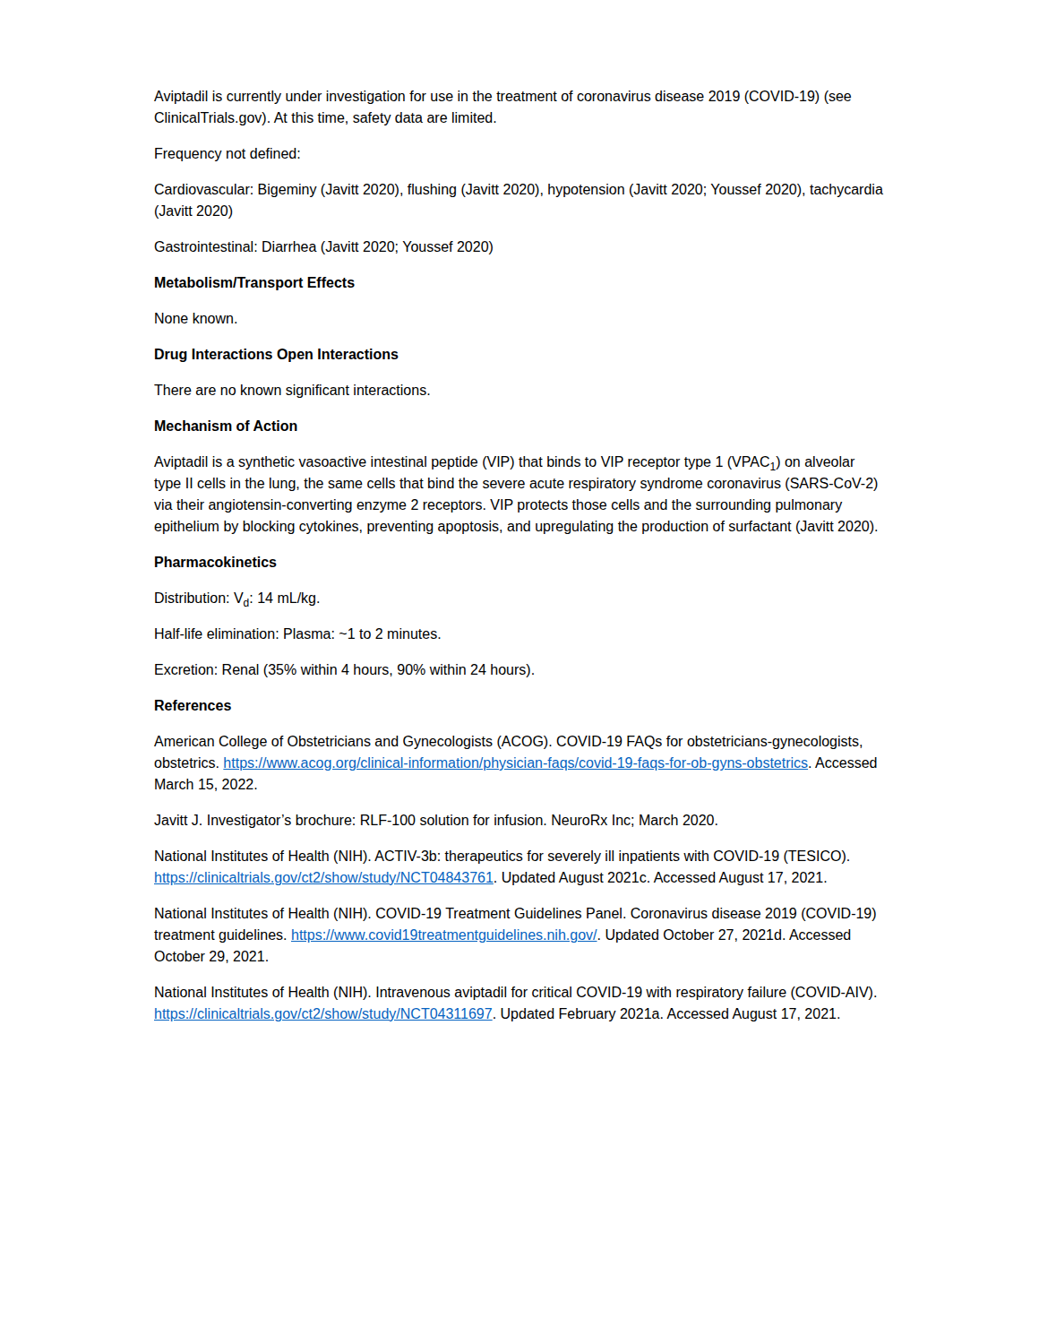Aviptadil is currently under investigation for use in the treatment of coronavirus disease 2019 (COVID-19) (see ClinicalTrials.gov). At this time, safety data are limited.
Frequency not defined:
Cardiovascular: Bigeminy (Javitt 2020), flushing (Javitt 2020), hypotension (Javitt 2020; Youssef 2020), tachycardia (Javitt 2020)
Gastrointestinal: Diarrhea (Javitt 2020; Youssef 2020)
Metabolism/Transport Effects
None known.
Drug Interactions Open Interactions
There are no known significant interactions.
Mechanism of Action
Aviptadil is a synthetic vasoactive intestinal peptide (VIP) that binds to VIP receptor type 1 (VPAC1) on alveolar type II cells in the lung, the same cells that bind the severe acute respiratory syndrome coronavirus (SARS-CoV-2) via their angiotensin-converting enzyme 2 receptors. VIP protects those cells and the surrounding pulmonary epithelium by blocking cytokines, preventing apoptosis, and upregulating the production of surfactant (Javitt 2020).
Pharmacokinetics
Distribution: Vd: 14 mL/kg.
Half-life elimination: Plasma: ~1 to 2 minutes.
Excretion: Renal (35% within 4 hours, 90% within 24 hours).
References
American College of Obstetricians and Gynecologists (ACOG). COVID-19 FAQs for obstetricians-gynecologists, obstetrics. https://www.acog.org/clinical-information/physician-faqs/covid-19-faqs-for-ob-gyns-obstetrics. Accessed March 15, 2022.
Javitt J. Investigator’s brochure: RLF-100 solution for infusion. NeuroRx Inc; March 2020.
National Institutes of Health (NIH). ACTIV-3b: therapeutics for severely ill inpatients with COVID-19 (TESICO). https://clinicaltrials.gov/ct2/show/study/NCT04843761. Updated August 2021c. Accessed August 17, 2021.
National Institutes of Health (NIH). COVID-19 Treatment Guidelines Panel. Coronavirus disease 2019 (COVID-19) treatment guidelines. https://www.covid19treatmentguidelines.nih.gov/. Updated October 27, 2021d. Accessed October 29, 2021.
National Institutes of Health (NIH). Intravenous aviptadil for critical COVID-19 with respiratory failure (COVID-AIV). https://clinicaltrials.gov/ct2/show/study/NCT04311697. Updated February 2021a. Accessed August 17, 2021.